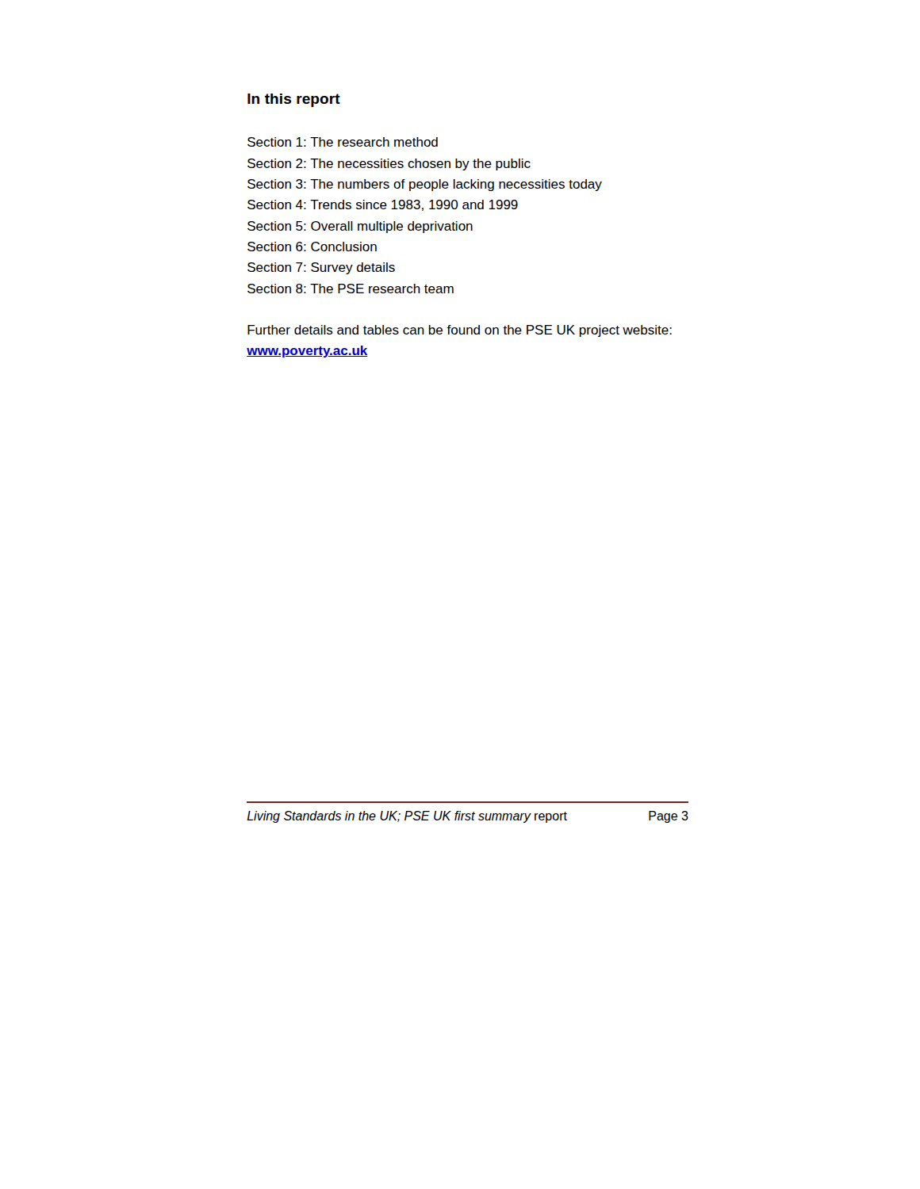In this report
Section 1: The research method
Section 2: The necessities chosen by the public
Section 3: The numbers of people lacking necessities today
Section 4: Trends since 1983, 1990 and 1999
Section 5: Overall multiple deprivation
Section 6: Conclusion
Section 7: Survey details
Section 8: The PSE research team
Further details and tables can be found on the PSE UK project website:
www.poverty.ac.uk
Living Standards in the UK; PSE UK first summary report Page 3